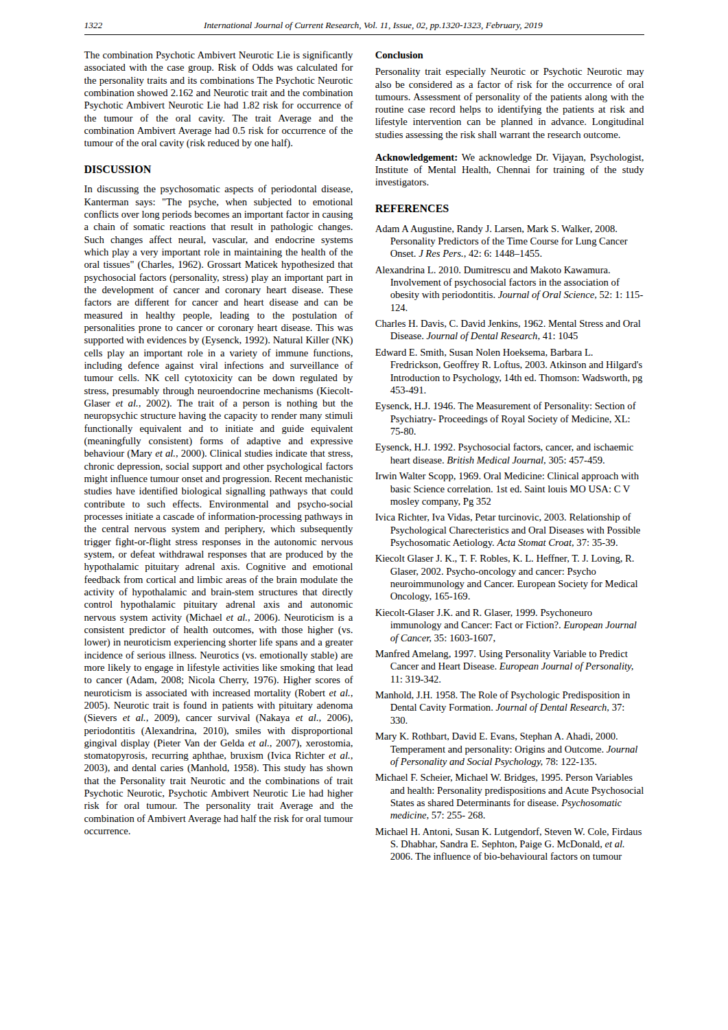1322 International Journal of Current Research, Vol. 11, Issue, 02, pp.1320-1323, February, 2019
The combination Psychotic Ambivert Neurotic Lie is significantly associated with the case group. Risk of Odds was calculated for the personality traits and its combinations The Psychotic Neurotic combination showed 2.162 and Neurotic trait and the combination Psychotic Ambivert Neurotic Lie had 1.82 risk for occurrence of the tumour of the oral cavity. The trait Average and the combination Ambivert Average had 0.5 risk for occurrence of the tumour of the oral cavity (risk reduced by one half).
DISCUSSION
In discussing the psychosomatic aspects of periodontal disease, Kanterman says: "The psyche, when subjected to emotional conflicts over long periods becomes an important factor in causing a chain of somatic reactions that result in pathologic changes. Such changes affect neural, vascular, and endocrine systems which play a very important role in maintaining the health of the oral tissues" (Charles, 1962). Grossart Maticek hypothesized that psychosocial factors (personality, stress) play an important part in the development of cancer and coronary heart disease. These factors are different for cancer and heart disease and can be measured in healthy people, leading to the postulation of personalities prone to cancer or coronary heart disease. This was supported with evidences by (Eysenck, 1992). Natural Killer (NK) cells play an important role in a variety of immune functions, including defence against viral infections and surveillance of tumour cells. NK cell cytotoxicity can be down regulated by stress, presumably through neuroendocrine mechanisms (Kiecolt-Glaser et al., 2002). The trait of a person is nothing but the neuropsychic structure having the capacity to render many stimuli functionally equivalent and to initiate and guide equivalent (meaningfully consistent) forms of adaptive and expressive behaviour (Mary et al., 2000). Clinical studies indicate that stress, chronic depression, social support and other psychological factors might influence tumour onset and progression. Recent mechanistic studies have identified biological signalling pathways that could contribute to such effects. Environmental and psycho-social processes initiate a cascade of information-processing pathways in the central nervous system and periphery, which subsequently trigger fight-or-flight stress responses in the autonomic nervous system, or defeat withdrawal responses that are produced by the hypothalamic pituitary adrenal axis. Cognitive and emotional feedback from cortical and limbic areas of the brain modulate the activity of hypothalamic and brain-stem structures that directly control hypothalamic pituitary adrenal axis and autonomic nervous system activity (Michael et al., 2006). Neuroticism is a consistent predictor of health outcomes, with those higher (vs. lower) in neuroticism experiencing shorter life spans and a greater incidence of serious illness. Neurotics (vs. emotionally stable) are more likely to engage in lifestyle activities like smoking that lead to cancer (Adam, 2008; Nicola Cherry, 1976). Higher scores of neuroticism is associated with increased mortality (Robert et al., 2005). Neurotic trait is found in patients with pituitary adenoma (Sievers et al., 2009), cancer survival (Nakaya et al., 2006), periodontitis (Alexandrina, 2010), smiles with disproportional gingival display (Pieter Van der Gelda et al., 2007), xerostomia, stomatopyrosis, recurring aphthae, bruxism (Ivica Richter et al., 2003), and dental caries (Manhold, 1958). This study has shown that the Personality trait Neurotic and the combinations of trait Psychotic Neurotic, Psychotic Ambivert Neurotic Lie had higher risk for oral tumour. The personality trait Average and the combination of Ambivert Average had half the risk for oral tumour occurrence.
Conclusion
Personality trait especially Neurotic or Psychotic Neurotic may also be considered as a factor of risk for the occurrence of oral tumours. Assessment of personality of the patients along with the routine case record helps to identifying the patients at risk and lifestyle intervention can be planned in advance. Longitudinal studies assessing the risk shall warrant the research outcome.
Acknowledgement: We acknowledge Dr. Vijayan, Psychologist, Institute of Mental Health, Chennai for training of the study investigators.
REFERENCES
Adam A Augustine, Randy J. Larsen, Mark S. Walker, 2008. Personality Predictors of the Time Course for Lung Cancer Onset. J Res Pers., 42: 6: 1448–1455.
Alexandrina L. 2010. Dumitrescu and Makoto Kawamura. Involvement of psychosocial factors in the association of obesity with periodontitis. Journal of Oral Science, 52: 1: 115-124.
Charles H. Davis, C. David Jenkins, 1962. Mental Stress and Oral Disease. Journal of Dental Research, 41: 1045
Edward E. Smith, Susan Nolen Hoeksema, Barbara L. Fredrickson, Geoffrey R. Loftus, 2003. Atkinson and Hilgard's Introduction to Psychology, 14th ed. Thomson: Wadsworth, pg 453-491.
Eysenck, H.J. 1946. The Measurement of Personality: Section of Psychiatry- Proceedings of Royal Society of Medicine, XL: 75-80.
Eysenck, H.J. 1992. Psychosocial factors, cancer, and ischaemic heart disease. British Medical Journal, 305: 457-459.
Irwin Walter Scopp, 1969. Oral Medicine: Clinical approach with basic Science correlation. 1st ed. Saint louis MO USA: C V mosley company, Pg 352
Ivica Richter, Iva Vidas, Petar turcinovic, 2003. Relationship of Psychological Charecteristics and Oral Diseases with Possible Psychosomatic Aetiology. Acta Stomat Croat, 37: 35-39.
Kiecolt Glaser J. K., T. F. Robles, K. L. Heffner, T. J. Loving, R. Glaser, 2002. Psycho-oncology and cancer: Psycho neuroimmunology and Cancer. European Society for Medical Oncology, 165-169.
Kiecolt-Glaser J.K. and R. Glaser, 1999. Psychoneuro immunology and Cancer: Fact or Fiction?. European Journal of Cancer, 35: 1603-1607,
Manfred Amelang, 1997. Using Personality Variable to Predict Cancer and Heart Disease. European Journal of Personality, 11: 319-342.
Manhold, J.H. 1958. The Role of Psychologic Predisposition in Dental Cavity Formation. Journal of Dental Research, 37: 330.
Mary K. Rothbart, David E. Evans, Stephan A. Ahadi, 2000. Temperament and personality: Origins and Outcome. Journal of Personality and Social Psychology, 78: 122-135.
Michael F. Scheier, Michael W. Bridges, 1995. Person Variables and health: Personality predispositions and Acute Psychosocial States as shared Determinants for disease. Psychosomatic medicine, 57: 255- 268.
Michael H. Antoni, Susan K. Lutgendorf, Steven W. Cole, Firdaus S. Dhabhar, Sandra E. Sephton, Paige G. McDonald, et al. 2006. The influence of bio-behavioural factors on tumour